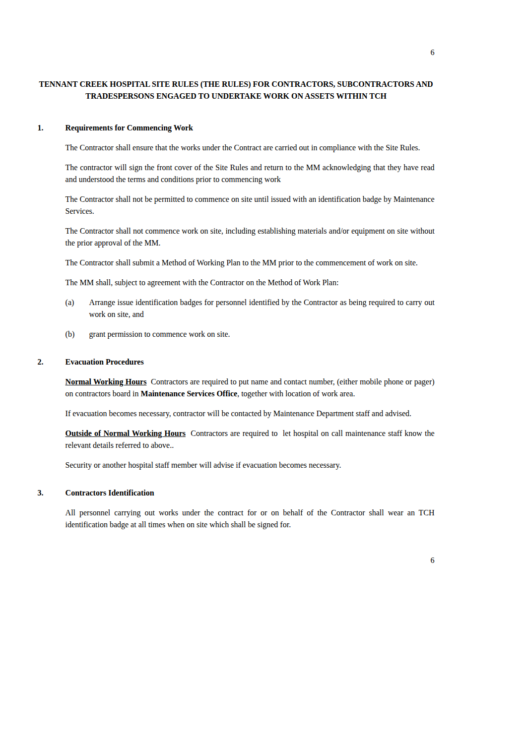6
Tennant Creek Hospital Site Rules (The Rules) for Contractors, Subcontractors and Tradespersons Engaged to Undertake Work on Assets Within TCH
1. Requirements for Commencing Work
The Contractor shall ensure that the works under the Contract are carried out in compliance with the Site Rules.
The contractor will sign the front cover of the Site Rules and return to the MM acknowledging that they have read and understood the terms and conditions prior to commencing work
The Contractor shall not be permitted to commence on site until issued with an identification badge by Maintenance Services.
The Contractor shall not commence work on site, including establishing materials and/or equipment on site without the prior approval of the MM.
The Contractor shall submit a Method of Working Plan to the MM prior to the commencement of work on site.
The MM shall, subject to agreement with the Contractor on the Method of Work Plan:
(a) Arrange issue identification badges for personnel identified by the Contractor as being required to carry out work on site, and
(b) grant permission to commence work on site.
2. Evacuation Procedures
Normal Working Hours Contractors are required to put name and contact number, (either mobile phone or pager) on contractors board in Maintenance Services Office, together with location of work area.
If evacuation becomes necessary, contractor will be contacted by Maintenance Department staff and advised.
Outside of Normal Working Hours Contractors are required to let hospital on call maintenance staff know the relevant details referred to above..
Security or another hospital staff member will advise if evacuation becomes necessary.
3. Contractors Identification
All personnel carrying out works under the contract for or on behalf of the Contractor shall wear an TCH identification badge at all times when on site which shall be signed for.
6